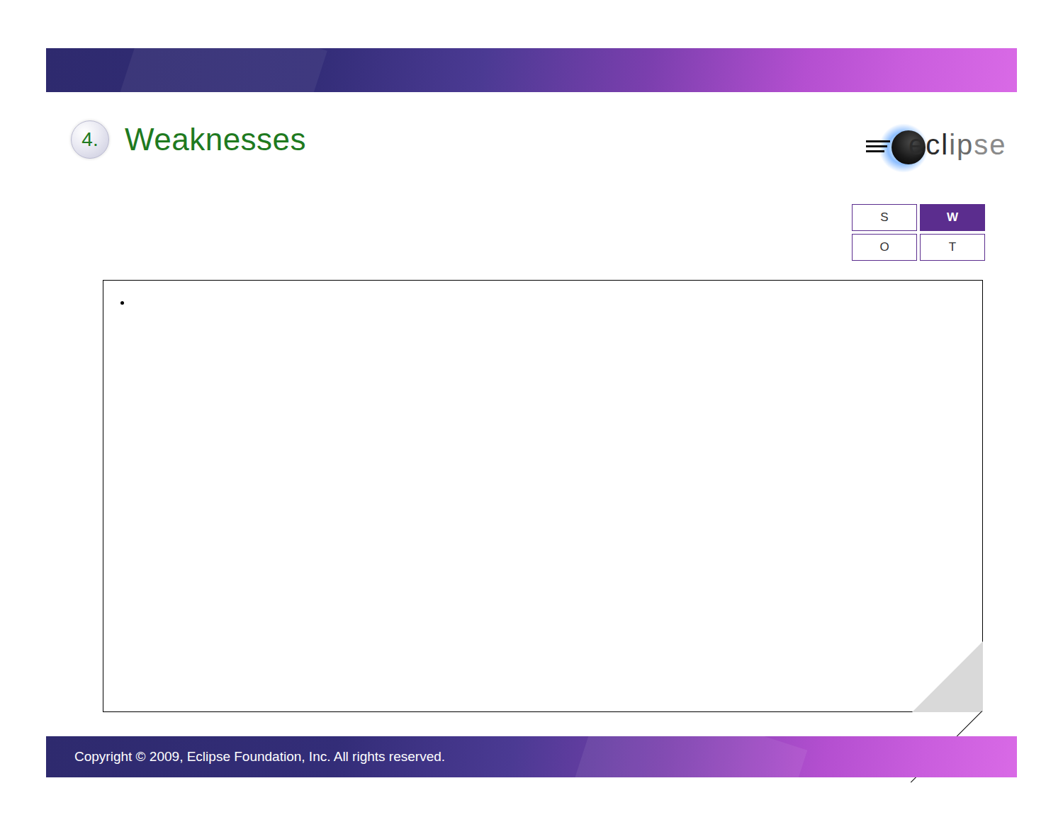4.
Weaknesses
ecl ip se
S
W
O
T
Copyright © 2009, Eclipse Foundation, Inc. All rights reserved.